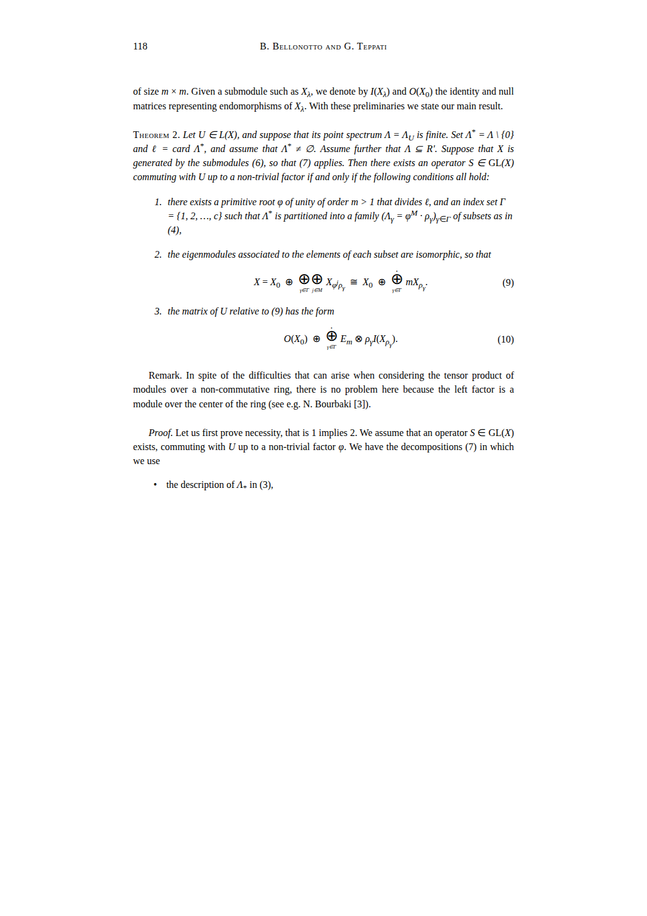118 B. Bellonotto and G. Teppati
of size m × m. Given a submodule such as Xλ, we denote by I(Xλ) and O(X0) the identity and null matrices representing endomorphisms of Xλ. With these preliminaries we state our main result.
Theorem 2. Let U ∈ L(X), and suppose that its point spectrum Λ = ΛU is finite. Set Λ* = Λ \ {0} and ℓ = card Λ*, and assume that Λ* ≠ ∅. Assume further that Λ ⊆ R′. Suppose that X is generated by the submodules (6), so that (7) applies. Then there exists an operator S ∈ GL(X) commuting with U up to a non-trivial factor if and only if the following conditions all hold:
there exists a primitive root φ of unity of order m > 1 that divides ℓ, and an index set Γ = {1, 2, …, c} such that Λ* is partitioned into a family (Λγ = φM · ργ)γ∈Γ of subsets as in (4),
the eigenmodules associated to the elements of each subset are isomorphic, so that
X = X0 ⊕ ⊕γ∈Γ⊕j∈M Xφjργ ≅ X0 ⊕ ⊕γ∈Γ mXργ. (9)
the matrix of U relative to (9) has the form
O(X0) ⊕ ⊕γ∈Γ Em ⊗ ργI(Xργ). (10)
Remark. In spite of the difficulties that can arise when considering the tensor product of modules over a non-commutative ring, there is no problem here because the left factor is a module over the center of the ring (see e.g. N. Bourbaki [3]).
Proof. Let us first prove necessity, that is 1 implies 2. We assume that an operator S ∈ GL(X) exists, commuting with U up to a non-trivial factor φ. We have the decompositions (7) in which we use
the description of Λ* in (3),